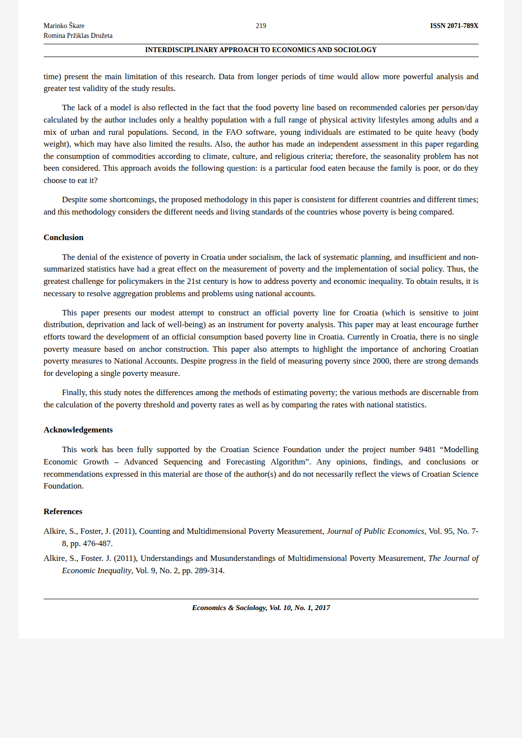Marinko Škare
Romina Pržiklas Družeta
219
ISSN 2071-789X
INTERDISCIPLINARY APPROACH TO ECONOMICS AND SOCIOLOGY
time) present the main limitation of this research. Data from longer periods of time would allow more powerful analysis and greater test validity of the study results.
The lack of a model is also reflected in the fact that the food poverty line based on recommended calories per person/day calculated by the author includes only a healthy population with a full range of physical activity lifestyles among adults and a mix of urban and rural populations. Second, in the FAO software, young individuals are estimated to be quite heavy (body weight), which may have also limited the results. Also, the author has made an independent assessment in this paper regarding the consumption of commodities according to climate, culture, and religious criteria; therefore, the seasonality problem has not been considered. This approach avoids the following question: is a particular food eaten because the family is poor, or do they choose to eat it?
Despite some shortcomings, the proposed methodology in this paper is consistent for different countries and different times; and this methodology considers the different needs and living standards of the countries whose poverty is being compared.
Conclusion
The denial of the existence of poverty in Croatia under socialism, the lack of systematic planning, and insufficient and non-summarized statistics have had a great effect on the measurement of poverty and the implementation of social policy. Thus, the greatest challenge for policymakers in the 21st century is how to address poverty and economic inequality. To obtain results, it is necessary to resolve aggregation problems and problems using national accounts.
This paper presents our modest attempt to construct an official poverty line for Croatia (which is sensitive to joint distribution, deprivation and lack of well-being) as an instrument for poverty analysis. This paper may at least encourage further efforts toward the development of an official consumption based poverty line in Croatia. Currently in Croatia, there is no single poverty measure based on anchor construction. This paper also attempts to highlight the importance of anchoring Croatian poverty measures to National Accounts. Despite progress in the field of measuring poverty since 2000, there are strong demands for developing a single poverty measure.
Finally, this study notes the differences among the methods of estimating poverty; the various methods are discernable from the calculation of the poverty threshold and poverty rates as well as by comparing the rates with national statistics.
Acknowledgements
This work has been fully supported by the Croatian Science Foundation under the project number 9481 “Modelling Economic Growth – Advanced Sequencing and Forecasting Algorithm”. Any opinions, findings, and conclusions or recommendations expressed in this material are those of the author(s) and do not necessarily reflect the views of Croatian Science Foundation.
References
Alkire, S., Foster, J. (2011), Counting and Multidimensional Poverty Measurement, Journal of Public Economics, Vol. 95, No. 7-8, pp. 476-487.
Alkire, S., Foster. J. (2011), Understandings and Musunderstandings of Multidimensional Poverty Measurement, The Journal of Economic Inequality, Vol. 9, No. 2, pp. 289-314.
Economics & Sociology, Vol. 10, No. 1, 2017